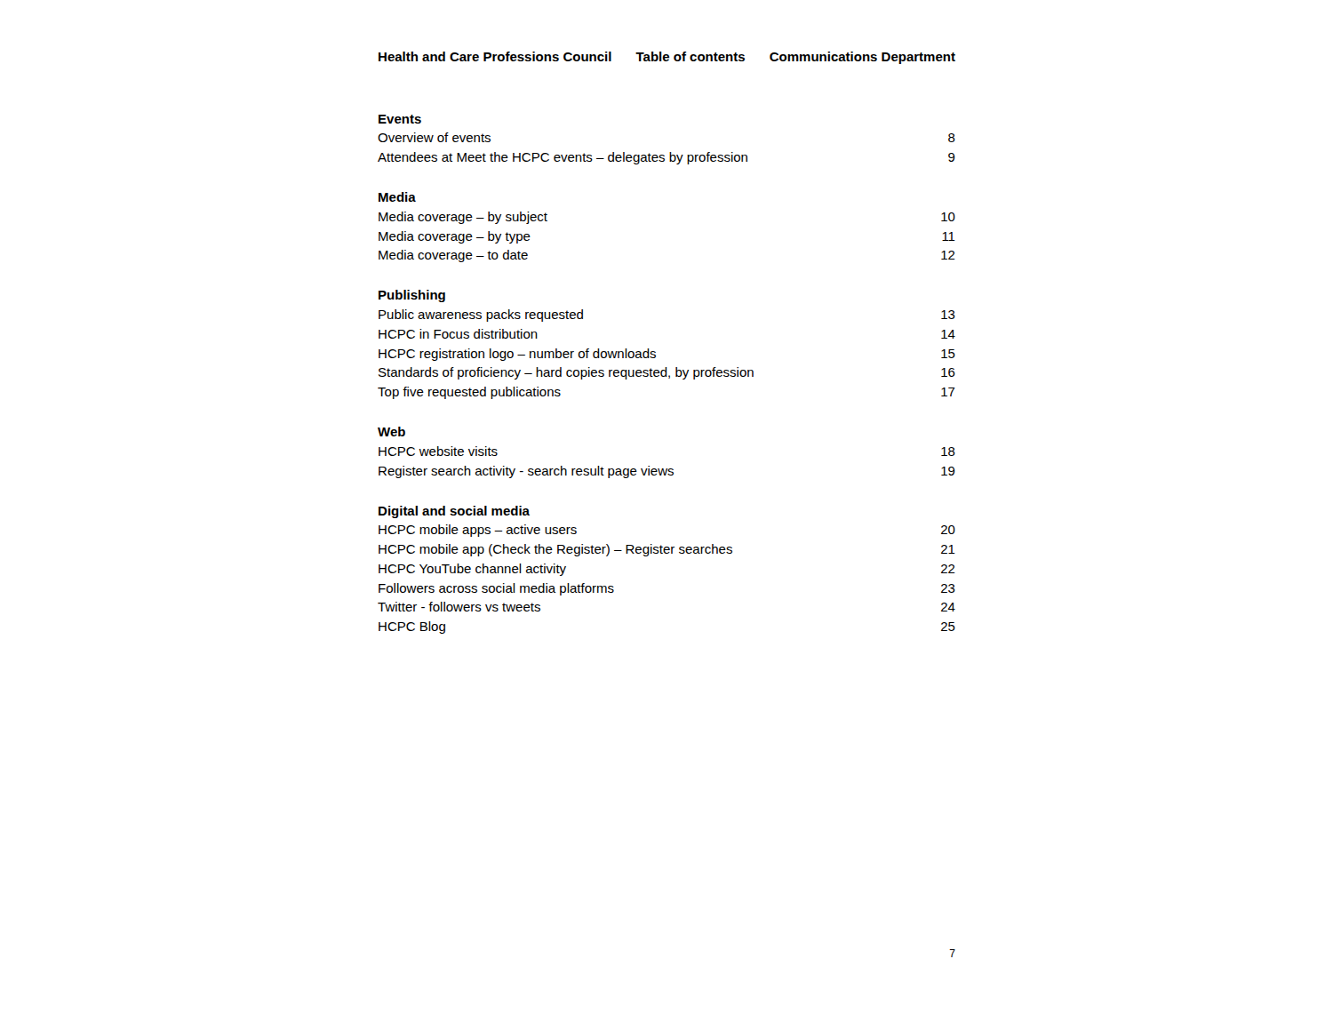Health and Care Professions Council
Table of contents
Communications Department
Events
Overview of events 8
Attendees at Meet the HCPC events – delegates by profession 9
Media
Media coverage – by subject 10
Media coverage – by type 11
Media coverage – to date 12
Publishing
Public awareness packs requested 13
HCPC in Focus distribution 14
HCPC registration logo – number of downloads 15
Standards of proficiency – hard copies requested, by profession 16
Top five requested publications 17
Web
HCPC website visits 18
Register search activity - search result page views 19
Digital and social media
HCPC mobile apps – active users 20
HCPC mobile app (Check the Register) – Register searches 21
HCPC YouTube channel activity 22
Followers across social media platforms 23
Twitter - followers vs tweets 24
HCPC Blog 25
7